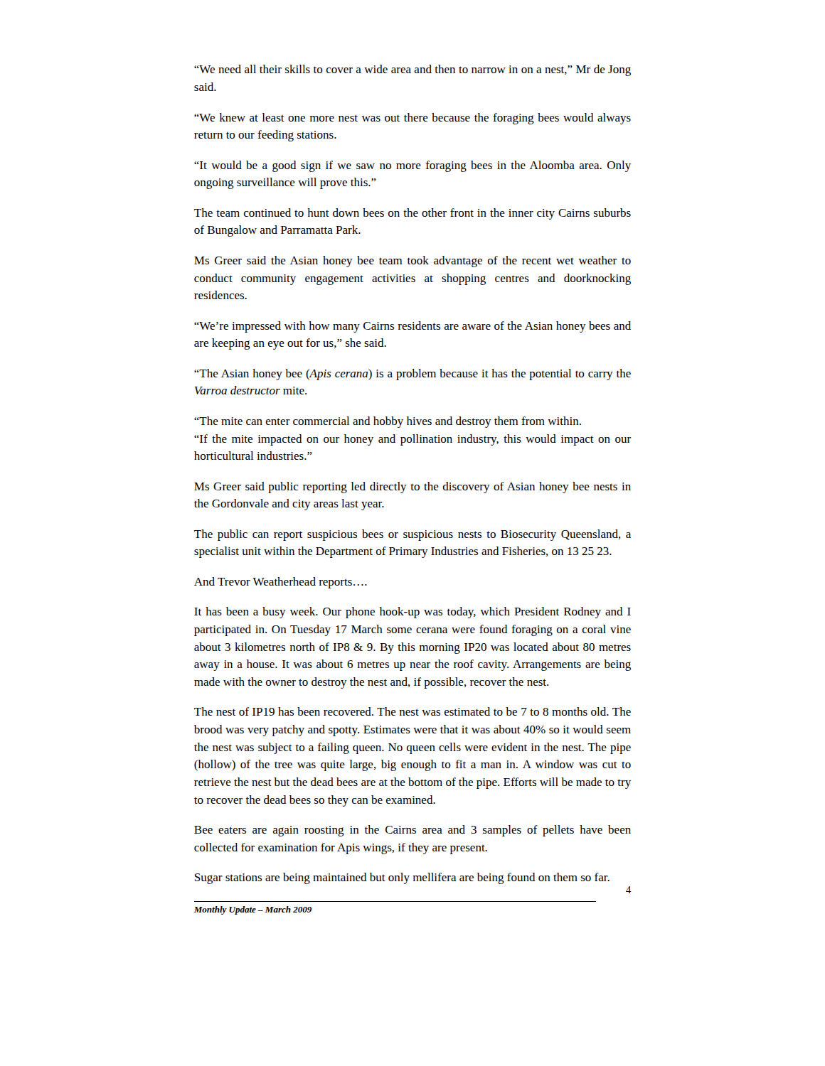“We need all their skills to cover a wide area and then to narrow in on a nest,” Mr de Jong said.
“We knew at least one more nest was out there because the foraging bees would always return to our feeding stations.
“It would be a good sign if we saw no more foraging bees in the Aloomba area. Only ongoing surveillance will prove this.”
The team continued to hunt down bees on the other front in the inner city Cairns suburbs of Bungalow and Parramatta Park.
Ms Greer said the Asian honey bee team took advantage of the recent wet weather to conduct community engagement activities at shopping centres and doorknocking residences.
“We’re impressed with how many Cairns residents are aware of the Asian honey bees and are keeping an eye out for us,” she said.
“The Asian honey bee (Apis cerana) is a problem because it has the potential to carry the Varroa destructor mite.
“The mite can enter commercial and hobby hives and destroy them from within.
“If the mite impacted on our honey and pollination industry, this would impact on our horticultural industries.”
Ms Greer said public reporting led directly to the discovery of Asian honey bee nests in the Gordonvale and city areas last year.
The public can report suspicious bees or suspicious nests to Biosecurity Queensland, a specialist unit within the Department of Primary Industries and Fisheries, on 13 25 23.
And Trevor Weatherhead reports….
It has been a busy week. Our phone hook-up was today, which President Rodney and I participated in. On Tuesday 17 March some cerana were found foraging on a coral vine about 3 kilometres north of IP8 & 9. By this morning IP20 was located about 80 metres away in a house. It was about 6 metres up near the roof cavity. Arrangements are being made with the owner to destroy the nest and, if possible, recover the nest.
The nest of IP19 has been recovered. The nest was estimated to be 7 to 8 months old. The brood was very patchy and spotty. Estimates were that it was about 40% so it would seem the nest was subject to a failing queen. No queen cells were evident in the nest. The pipe (hollow) of the tree was quite large, big enough to fit a man in. A window was cut to retrieve the nest but the dead bees are at the bottom of the pipe. Efforts will be made to try to recover the dead bees so they can be examined.
Bee eaters are again roosting in the Cairns area and 3 samples of pellets have been collected for examination for Apis wings, if they are present.
Sugar stations are being maintained but only mellifera are being found on them so far.
4
Monthly Update – March 2009